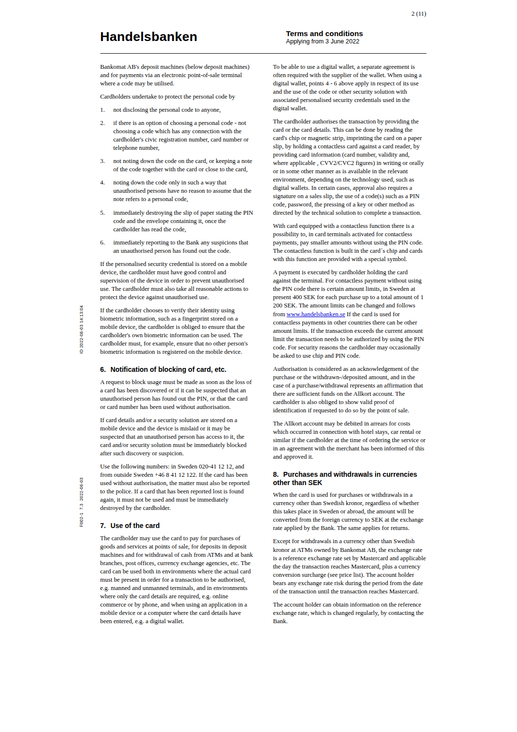2 (11)
Handelsbanken
Terms and conditions
Applying from 3 June 2022
ID 2022-06-03 14:13:04
F002-1 7.3 2022-06-03
Bankomat AB's deposit machines (below deposit machines) and for payments via an electronic point-of-sale terminal where a code may be utilised.
Cardholders undertake to protect the personal code by
not disclosing the personal code to anyone,
if there is an option of choosing a personal code - not choosing a code which has any connection with the cardholder's civic registration number, card number or telephone number,
not noting down the code on the card, or keeping a note of the code together with the card or close to the card,
noting down the code only in such a way that unauthorised persons have no reason to assume that the note refers to a personal code,
immediately destroying the slip of paper stating the PIN code and the envelope containing it, once the cardholder has read the code,
immediately reporting to the Bank any suspicions that an unauthorised person has found out the code.
If the personalised security credential is stored on a mobile device, the cardholder must have good control and supervision of the device in order to prevent unauthorised use. The cardholder must also take all reasonable actions to protect the device against unauthorised use.
If the cardholder chooses to verify their identity using biometric information, such as a fingerprint stored on a mobile device, the cardholder is obliged to ensure that the cardholder's own biometric information can be used. The cardholder must, for example, ensure that no other person's biometric information is registered on the mobile device.
6. Notification of blocking of card, etc.
A request to block usage must be made as soon as the loss of a card has been discovered or if it can be suspected that an unauthorised person has found out the PIN, or that the card or card number has been used without authorisation.
If card details and/or a security solution are stored on a mobile device and the device is mislaid or it may be suspected that an unauthorised person has access to it, the card and/or security solution must be immediately blocked after such discovery or suspicion.
Use the following numbers: in Sweden 020-41 12 12, and from outside Sweden +46 8 41 12 122. If the card has been used without authorisation, the matter must also be reported to the police. If a card that has been reported lost is found again, it must not be used and must be immediately destroyed by the cardholder.
7. Use of the card
The cardholder may use the card to pay for purchases of goods and services at points of sale, for deposits in deposit machines and for withdrawal of cash from ATMs and at bank branches, post offices, currency exchange agencies, etc. The card can be used both in environments where the actual card must be present in order for a transaction to be authorised, e.g. manned and unmanned terminals, and in environments where only the card details are required, e.g. online commerce or by phone, and when using an application in a mobile device or a computer where the card details have been entered, e.g. a digital wallet.
To be able to use a digital wallet, a separate agreement is often required with the supplier of the wallet. When using a digital wallet, points 4 - 6 above apply in respect of its use and the use of the code or other security solution with associated personalised security credentials used in the digital wallet.
The cardholder authorises the transaction by providing the card or the card details. This can be done by reading the card's chip or magnetic strip, imprinting the card on a paper slip, by holding a contactless card against a card reader, by providing card information (card number, validity and, where applicable , CVV2/CVC2 figures) in writing or orally or in some other manner as is available in the relevant environment, depending on the technology used, such as digital wallets. In certain cases, approval also requires a signature on a sales slip, the use of a code(s) such as a PIN code, password, the pressing of a key or other method as directed by the technical solution to complete a transaction.
With card equipped with a contactless function there is a possibility to, in card terminals activated for contactless payments, pay smaller amounts without using the PIN code. The contactless function is built in the card´s chip and cards with this function are provided with a special symbol.
A payment is executed by cardholder holding the card against the terminal. For contactless payment without using the PIN code there is certain amount limits, in Sweden at present 400 SEK for each purchase up to a total amount of 1 200 SEK. The amount limits can be changed and follows from www.handelsbanken.se If the card is used for contactless payments in other countries there can be other amount limits. If the transaction exceeds the current amount limit the transaction needs to be authorized by using the PIN code. For security reasons the cardholder may occasionally be asked to use chip and PIN code.
Authorisation is considered as an acknowledgement of the purchase or the withdrawn-/deposited amount, and in the case of a purchase/withdrawal represents an affirmation that there are sufficient funds on the Allkort account. The cardholder is also obliged to show valid proof of identification if requested to do so by the point of sale.
The Allkort account may be debited in arrears for costs which occurred in connection with hotel stays, car rental or similar if the cardholder at the time of ordering the service or in an agreement with the merchant has been informed of this and approved it.
8. Purchases and withdrawals in currencies other than SEK
When the card is used for purchases or withdrawals in a currency other than Swedish kronor, regardless of whether this takes place in Sweden or abroad, the amount will be converted from the foreign currency to SEK at the exchange rate applied by the Bank. The same applies for returns.
Except for withdrawals in a currency other than Swedish kronor at ATMs owned by Bankomat AB, the exchange rate is a reference exchange rate set by Mastercard and applicable the day the transaction reaches Mastercard, plus a currency conversion surcharge (see price list). The account holder bears any exchange rate risk during the period from the date of the transaction until the transaction reaches Mastercard.
The account holder can obtain information on the reference exchange rate, which is changed regularly, by contacting the Bank.